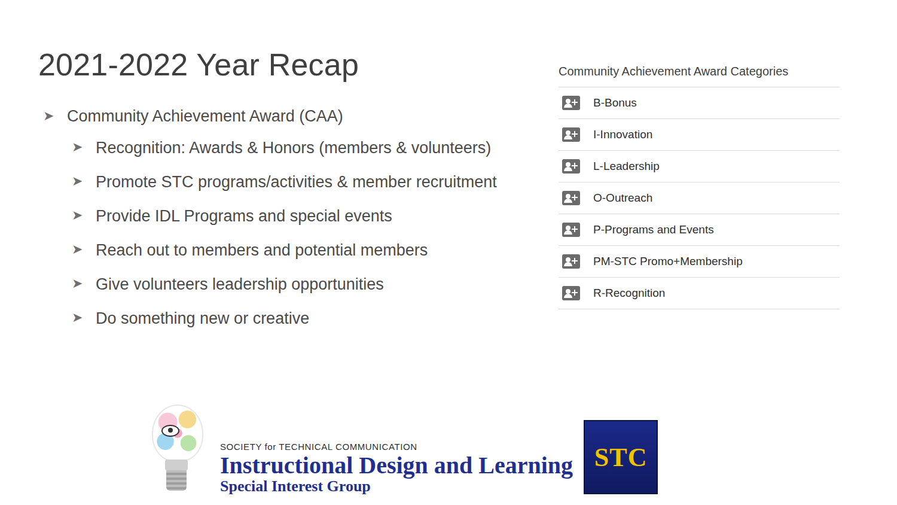2021-2022 Year Recap
Community Achievement Award (CAA)
Recognition: Awards & Honors (members & volunteers)
Promote STC programs/activities & member recruitment
Provide IDL Programs and special events
Reach out to members and potential members
Give volunteers leadership opportunities
Do something new or creative
Community Achievement Award Categories
B-Bonus
I-Innovation
L-Leadership
O-Outreach
P-Programs and Events
PM-STC Promo+Membership
R-Recognition
SOCIETY for TECHNICAL COMMUNICATION
Instructional Design and Learning
Special Interest Group
STC